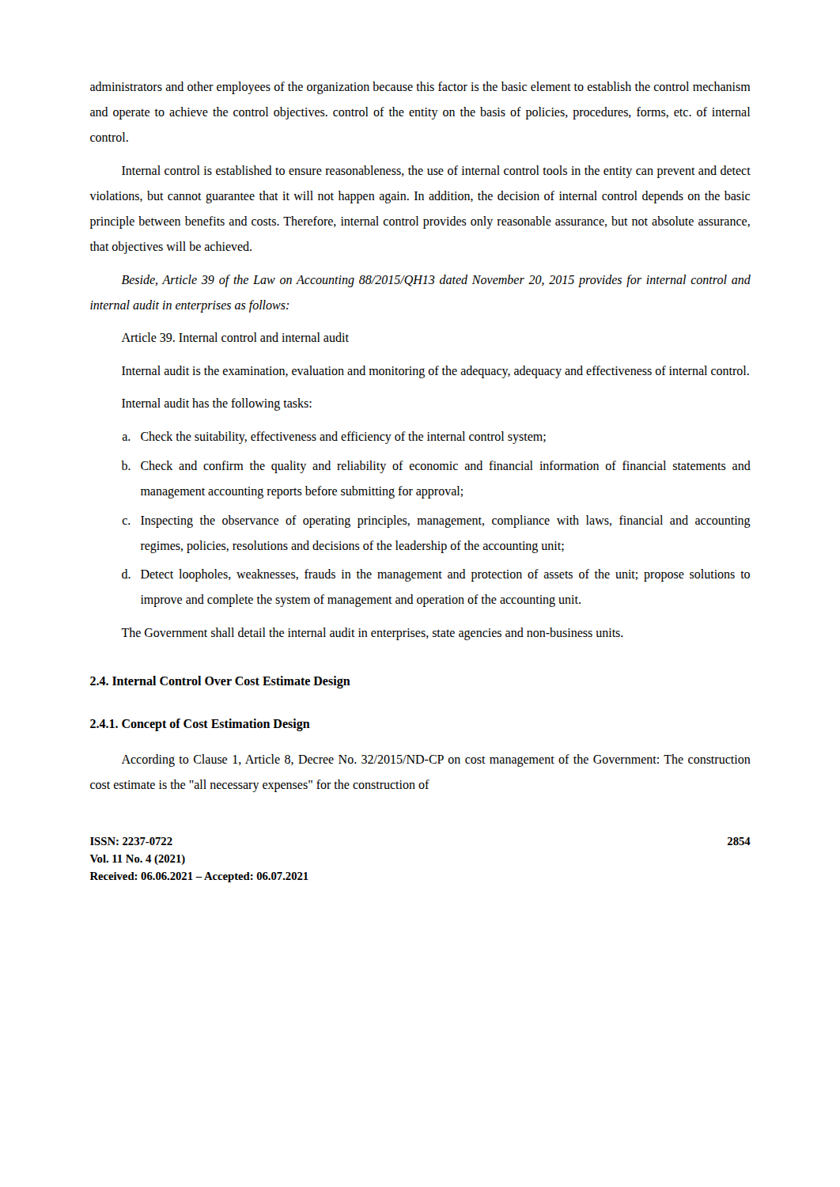administrators and other employees of the organization because this factor is the basic element to establish the control mechanism and operate to achieve the control objectives. control of the entity on the basis of policies, procedures, forms, etc. of internal control.
Internal control is established to ensure reasonableness, the use of internal control tools in the entity can prevent and detect violations, but cannot guarantee that it will not happen again. In addition, the decision of internal control depends on the basic principle between benefits and costs. Therefore, internal control provides only reasonable assurance, but not absolute assurance, that objectives will be achieved.
Beside, Article 39 of the Law on Accounting 88/2015/QH13 dated November 20, 2015 provides for internal control and internal audit in enterprises as follows:
Article 39. Internal control and internal audit
Internal audit is the examination, evaluation and monitoring of the adequacy, adequacy and effectiveness of internal control.
Internal audit has the following tasks:
Check the suitability, effectiveness and efficiency of the internal control system;
Check and confirm the quality and reliability of economic and financial information of financial statements and management accounting reports before submitting for approval;
Inspecting the observance of operating principles, management, compliance with laws, financial and accounting regimes, policies, resolutions and decisions of the leadership of the accounting unit;
Detect loopholes, weaknesses, frauds in the management and protection of assets of the unit; propose solutions to improve and complete the system of management and operation of the accounting unit.
The Government shall detail the internal audit in enterprises, state agencies and non-business units.
2.4. Internal Control Over Cost Estimate Design
2.4.1. Concept of Cost Estimation Design
According to Clause 1, Article 8, Decree No. 32/2015/ND-CP on cost management of the Government: The construction cost estimate is the "all necessary expenses" for the construction of
ISSN: 2237-0722
Vol. 11 No. 4 (2021)
Received: 06.06.2021 – Accepted: 06.07.2021
2854